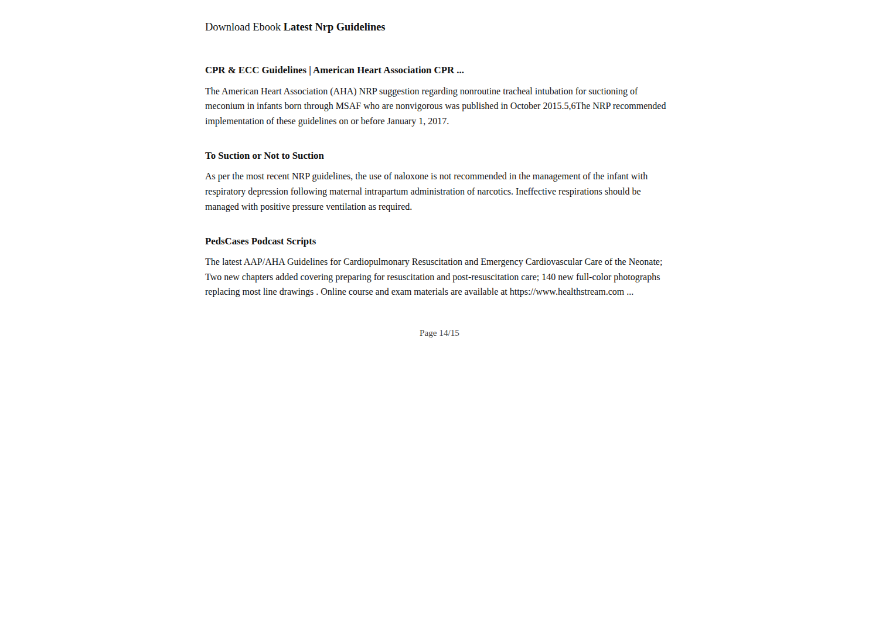Download Ebook Latest Nrp Guidelines
CPR & ECC Guidelines | American Heart Association CPR ...
The American Heart Association (AHA) NRP suggestion regarding nonroutine tracheal intubation for suctioning of meconium in infants born through MSAF who are nonvigorous was published in October 2015.5,6The NRP recommended implementation of these guidelines on or before January 1, 2017.
To Suction or Not to Suction
As per the most recent NRP guidelines, the use of naloxone is not recommended in the management of the infant with respiratory depression following maternal intrapartum administration of narcotics. Ineffective respirations should be managed with positive pressure ventilation as required.
PedsCases Podcast Scripts
The latest AAP/AHA Guidelines for Cardiopulmonary Resuscitation and Emergency Cardiovascular Care of the Neonate; Two new chapters added covering preparing for resuscitation and post-resuscitation care; 140 new full-color photographs replacing most line drawings . Online course and exam materials are available at https://www.healthstream.com ...
Page 14/15